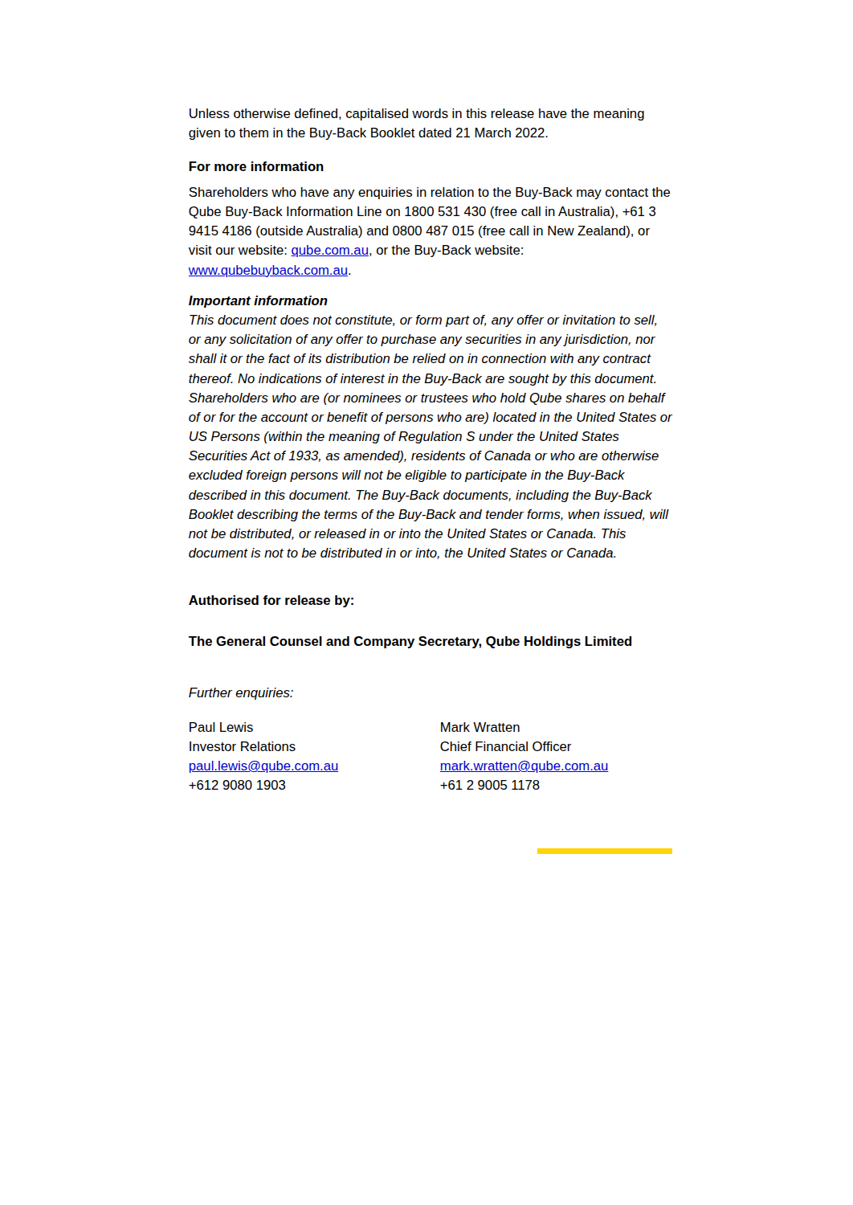Unless otherwise defined, capitalised words in this release have the meaning given to them in the Buy-Back Booklet dated 21 March 2022.
For more information
Shareholders who have any enquiries in relation to the Buy-Back may contact the Qube Buy-Back Information Line on 1800 531 430 (free call in Australia), +61 3 9415 4186 (outside Australia) and 0800 487 015 (free call in New Zealand), or visit our website: qube.com.au, or the Buy-Back website: www.qubebuyback.com.au.
Important information
This document does not constitute, or form part of, any offer or invitation to sell, or any solicitation of any offer to purchase any securities in any jurisdiction, nor shall it or the fact of its distribution be relied on in connection with any contract thereof. No indications of interest in the Buy-Back are sought by this document. Shareholders who are (or nominees or trustees who hold Qube shares on behalf of or for the account or benefit of persons who are) located in the United States or US Persons (within the meaning of Regulation S under the United States Securities Act of 1933, as amended), residents of Canada or who are otherwise excluded foreign persons will not be eligible to participate in the Buy-Back described in this document. The Buy-Back documents, including the Buy-Back Booklet describing the terms of the Buy-Back and tender forms, when issued, will not be distributed, or released in or into the United States or Canada. This document is not to be distributed in or into, the United States or Canada.
Authorised for release by:
The General Counsel and Company Secretary, Qube Holdings Limited
Further enquiries:
| Paul Lewis | Mark Wratten |
| Investor Relations | Chief Financial Officer |
| paul.lewis@qube.com.au | mark.wratten@qube.com.au |
| +612 9080 1903 | +61 2 9005 1178 |